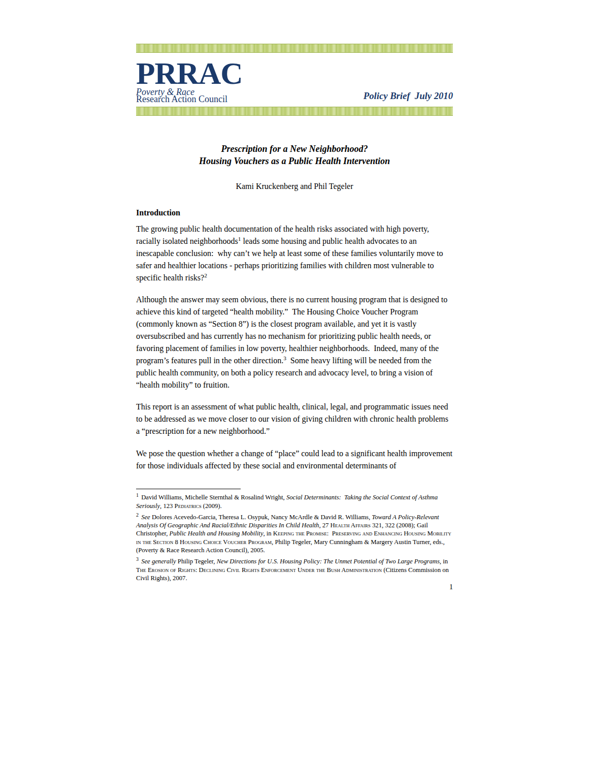PRRAC Poverty & Race Research Action Council
Policy Brief July 2010
Prescription for a New Neighborhood?
Housing Vouchers as a Public Health Intervention
Kami Kruckenberg and Phil Tegeler
Introduction
The growing public health documentation of the health risks associated with high poverty, racially isolated neighborhoods1 leads some housing and public health advocates to an inescapable conclusion: why can’t we help at least some of these families voluntarily move to safer and healthier locations - perhaps prioritizing families with children most vulnerable to specific health risks?2
Although the answer may seem obvious, there is no current housing program that is designed to achieve this kind of targeted “health mobility.” The Housing Choice Voucher Program (commonly known as “Section 8”) is the closest program available, and yet it is vastly oversubscribed and has currently has no mechanism for prioritizing public health needs, or favoring placement of families in low poverty, healthier neighborhoods. Indeed, many of the program’s features pull in the other direction.3 Some heavy lifting will be needed from the public health community, on both a policy research and advocacy level, to bring a vision of “health mobility” to fruition.
This report is an assessment of what public health, clinical, legal, and programmatic issues need to be addressed as we move closer to our vision of giving children with chronic health problems a “prescription for a new neighborhood.”
We pose the question whether a change of “place” could lead to a significant health improvement for those individuals affected by these social and environmental determinants of
1 David Williams, Michelle Sternthal & Rosalind Wright, Social Determinants: Taking the Social Context of Asthma Seriously, 123 Pediatrics (2009).
2 See Dolores Acevedo-Garcia, Theresa L. Osypuk, Nancy McArdle & David R. Williams, Toward A Policy-Relevant Analysis Of Geographic And Racial/Ethnic Disparities In Child Health, 27 Health Affairs 321, 322 (2008); Gail Christopher, Public Health and Housing Mobility, in Keeping the Promise: Preserving and Enhancing Housing Mobility in the Section 8 Housing Choice Voucher Program, Philip Tegeler, Mary Cunningham & Margery Austin Turner, eds., (Poverty & Race Research Action Council), 2005.
3 See generally Philip Tegeler, New Directions for U.S. Housing Policy: The Unmet Potential of Two Large Programs, in The Erosion of Rights: Declining Civil Rights Enforcement Under the Bush Administration (Citizens Commission on Civil Rights), 2007.
1